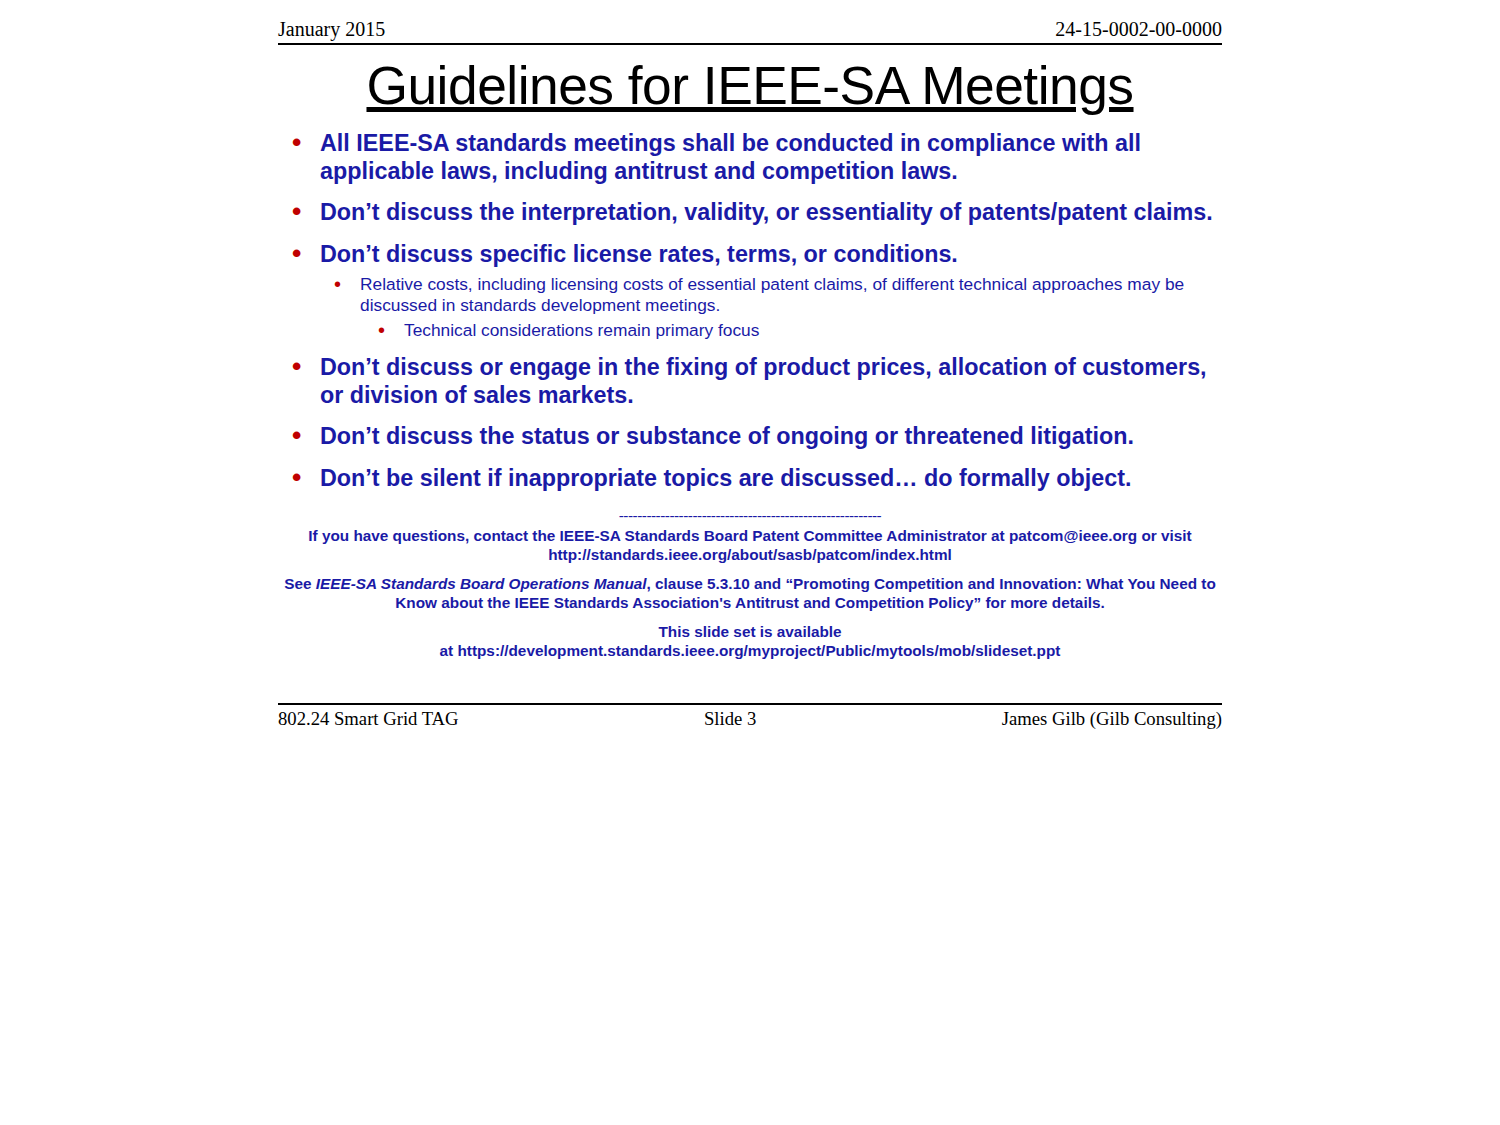January 2015
24-15-0002-00-0000
Guidelines for IEEE-SA Meetings
All IEEE-SA standards meetings shall be conducted in compliance with all applicable laws, including antitrust and competition laws.
Don’t discuss the interpretation, validity, or essentiality of patents/patent claims.
Don’t discuss specific license rates, terms, or conditions.
Relative costs, including licensing costs of essential patent claims, of different technical approaches may be discussed in standards development meetings.
Technical considerations remain primary focus
Don’t discuss or engage in the fixing of product prices, allocation of customers, or division of sales markets.
Don’t discuss the status or substance of ongoing or threatened litigation.
Don’t be silent if inappropriate topics are discussed… do formally object.
---------------------------------------------------------
If you have questions, contact the IEEE-SA Standards Board Patent Committee Administrator at patcom@ieee.org or visit http://standards.ieee.org/about/sasb/patcom/index.html
See IEEE-SA Standards Board Operations Manual, clause 5.3.10 and “Promoting Competition and Innovation: What You Need to Know about the IEEE Standards Association's Antitrust and Competition Policy” for more details.
This slide set is available
at https://development.standards.ieee.org/myproject/Public/mytools/mob/slideset.ppt
802.24 Smart Grid TAG
Slide 3
James Gilb (Gilb Consulting)